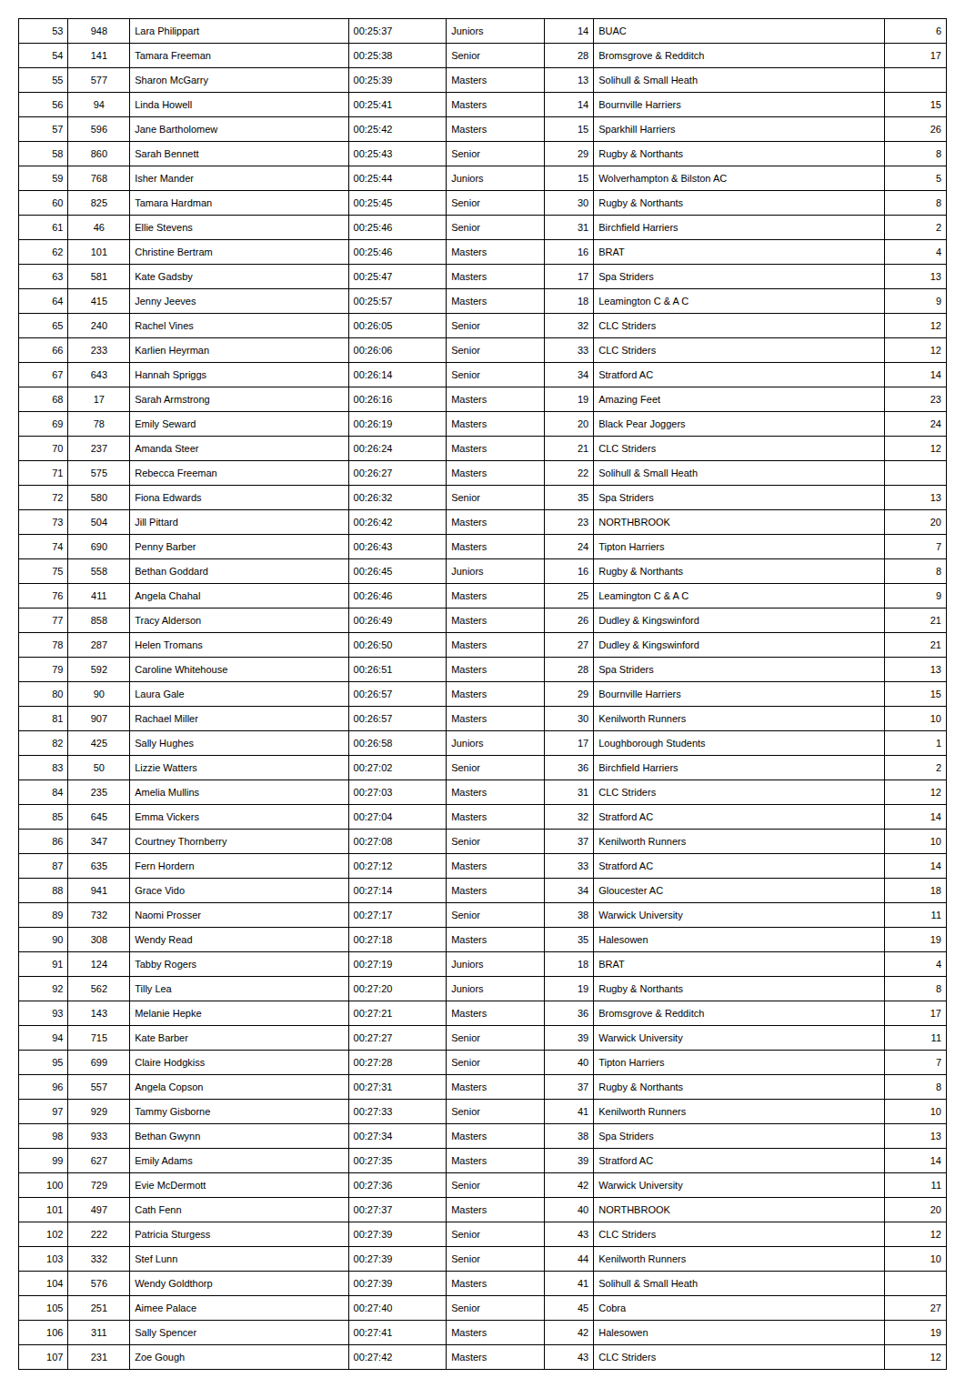| 53 | 948 | Lara Philippart | 00:25:37 | Juniors | 14 | BUAC | 6 |
| 54 | 141 | Tamara Freeman | 00:25:38 | Senior | 28 | Bromsgrove & Redditch | 17 |
| 55 | 577 | Sharon McGarry | 00:25:39 | Masters | 13 | Solihull & Small Heath | |
| 56 | 94 | Linda Howell | 00:25:41 | Masters | 14 | Bournville Harriers | 15 |
| 57 | 596 | Jane Bartholomew | 00:25:42 | Masters | 15 | Sparkhill Harriers | 26 |
| 58 | 860 | Sarah Bennett | 00:25:43 | Senior | 29 | Rugby & Northants | 8 |
| 59 | 768 | Isher Mander | 00:25:44 | Juniors | 15 | Wolverhampton & Bilston AC | 5 |
| 60 | 825 | Tamara Hardman | 00:25:45 | Senior | 30 | Rugby & Northants | 8 |
| 61 | 46 | Ellie Stevens | 00:25:46 | Senior | 31 | Birchfield Harriers | 2 |
| 62 | 101 | Christine Bertram | 00:25:46 | Masters | 16 | BRAT | 4 |
| 63 | 581 | Kate Gadsby | 00:25:47 | Masters | 17 | Spa Striders | 13 |
| 64 | 415 | Jenny Jeeves | 00:25:57 | Masters | 18 | Leamington C & A C | 9 |
| 65 | 240 | Rachel Vines | 00:26:05 | Senior | 32 | CLC Striders | 12 |
| 66 | 233 | Karlien Heyrman | 00:26:06 | Senior | 33 | CLC Striders | 12 |
| 67 | 643 | Hannah Spriggs | 00:26:14 | Senior | 34 | Stratford AC | 14 |
| 68 | 17 | Sarah Armstrong | 00:26:16 | Masters | 19 | Amazing Feet | 23 |
| 69 | 78 | Emily Seward | 00:26:19 | Masters | 20 | Black Pear Joggers | 24 |
| 70 | 237 | Amanda Steer | 00:26:24 | Masters | 21 | CLC Striders | 12 |
| 71 | 575 | Rebecca Freeman | 00:26:27 | Masters | 22 | Solihull & Small Heath | |
| 72 | 580 | Fiona Edwards | 00:26:32 | Senior | 35 | Spa Striders | 13 |
| 73 | 504 | Jill Pittard | 00:26:42 | Masters | 23 | NORTHBROOK | 20 |
| 74 | 690 | Penny Barber | 00:26:43 | Masters | 24 | Tipton Harriers | 7 |
| 75 | 558 | Bethan Goddard | 00:26:45 | Juniors | 16 | Rugby & Northants | 8 |
| 76 | 411 | Angela Chahal | 00:26:46 | Masters | 25 | Leamington C & A C | 9 |
| 77 | 858 | Tracy Alderson | 00:26:49 | Masters | 26 | Dudley & Kingswinford | 21 |
| 78 | 287 | Helen Tromans | 00:26:50 | Masters | 27 | Dudley & Kingswinford | 21 |
| 79 | 592 | Caroline Whitehouse | 00:26:51 | Masters | 28 | Spa Striders | 13 |
| 80 | 90 | Laura Gale | 00:26:57 | Masters | 29 | Bournville Harriers | 15 |
| 81 | 907 | Rachael Miller | 00:26:57 | Masters | 30 | Kenilworth Runners | 10 |
| 82 | 425 | Sally Hughes | 00:26:58 | Juniors | 17 | Loughborough Students | 1 |
| 83 | 50 | Lizzie Watters | 00:27:02 | Senior | 36 | Birchfield Harriers | 2 |
| 84 | 235 | Amelia Mullins | 00:27:03 | Masters | 31 | CLC Striders | 12 |
| 85 | 645 | Emma Vickers | 00:27:04 | Masters | 32 | Stratford AC | 14 |
| 86 | 347 | Courtney Thornberry | 00:27:08 | Senior | 37 | Kenilworth Runners | 10 |
| 87 | 635 | Fern Hordern | 00:27:12 | Masters | 33 | Stratford AC | 14 |
| 88 | 941 | Grace Vido | 00:27:14 | Masters | 34 | Gloucester AC | 18 |
| 89 | 732 | Naomi Prosser | 00:27:17 | Senior | 38 | Warwick University | 11 |
| 90 | 308 | Wendy Read | 00:27:18 | Masters | 35 | Halesowen | 19 |
| 91 | 124 | Tabby Rogers | 00:27:19 | Juniors | 18 | BRAT | 4 |
| 92 | 562 | Tilly Lea | 00:27:20 | Juniors | 19 | Rugby & Northants | 8 |
| 93 | 143 | Melanie Hepke | 00:27:21 | Masters | 36 | Bromsgrove & Redditch | 17 |
| 94 | 715 | Kate Barber | 00:27:27 | Senior | 39 | Warwick University | 11 |
| 95 | 699 | Claire Hodgkiss | 00:27:28 | Senior | 40 | Tipton Harriers | 7 |
| 96 | 557 | Angela Copson | 00:27:31 | Masters | 37 | Rugby & Northants | 8 |
| 97 | 929 | Tammy Gisborne | 00:27:33 | Senior | 41 | Kenilworth Runners | 10 |
| 98 | 933 | Bethan Gwynn | 00:27:34 | Masters | 38 | Spa Striders | 13 |
| 99 | 627 | Emily Adams | 00:27:35 | Masters | 39 | Stratford AC | 14 |
| 100 | 729 | Evie McDermott | 00:27:36 | Senior | 42 | Warwick University | 11 |
| 101 | 497 | Cath Fenn | 00:27:37 | Masters | 40 | NORTHBROOK | 20 |
| 102 | 222 | Patricia Sturgess | 00:27:39 | Senior | 43 | CLC Striders | 12 |
| 103 | 332 | Stef Lunn | 00:27:39 | Senior | 44 | Kenilworth Runners | 10 |
| 104 | 576 | Wendy Goldthorp | 00:27:39 | Masters | 41 | Solihull & Small Heath | |
| 105 | 251 | Aimee Palace | 00:27:40 | Senior | 45 | Cobra | 27 |
| 106 | 311 | Sally Spencer | 00:27:41 | Masters | 42 | Halesowen | 19 |
| 107 | 231 | Zoe Gough | 00:27:42 | Masters | 43 | CLC Striders | 12 |